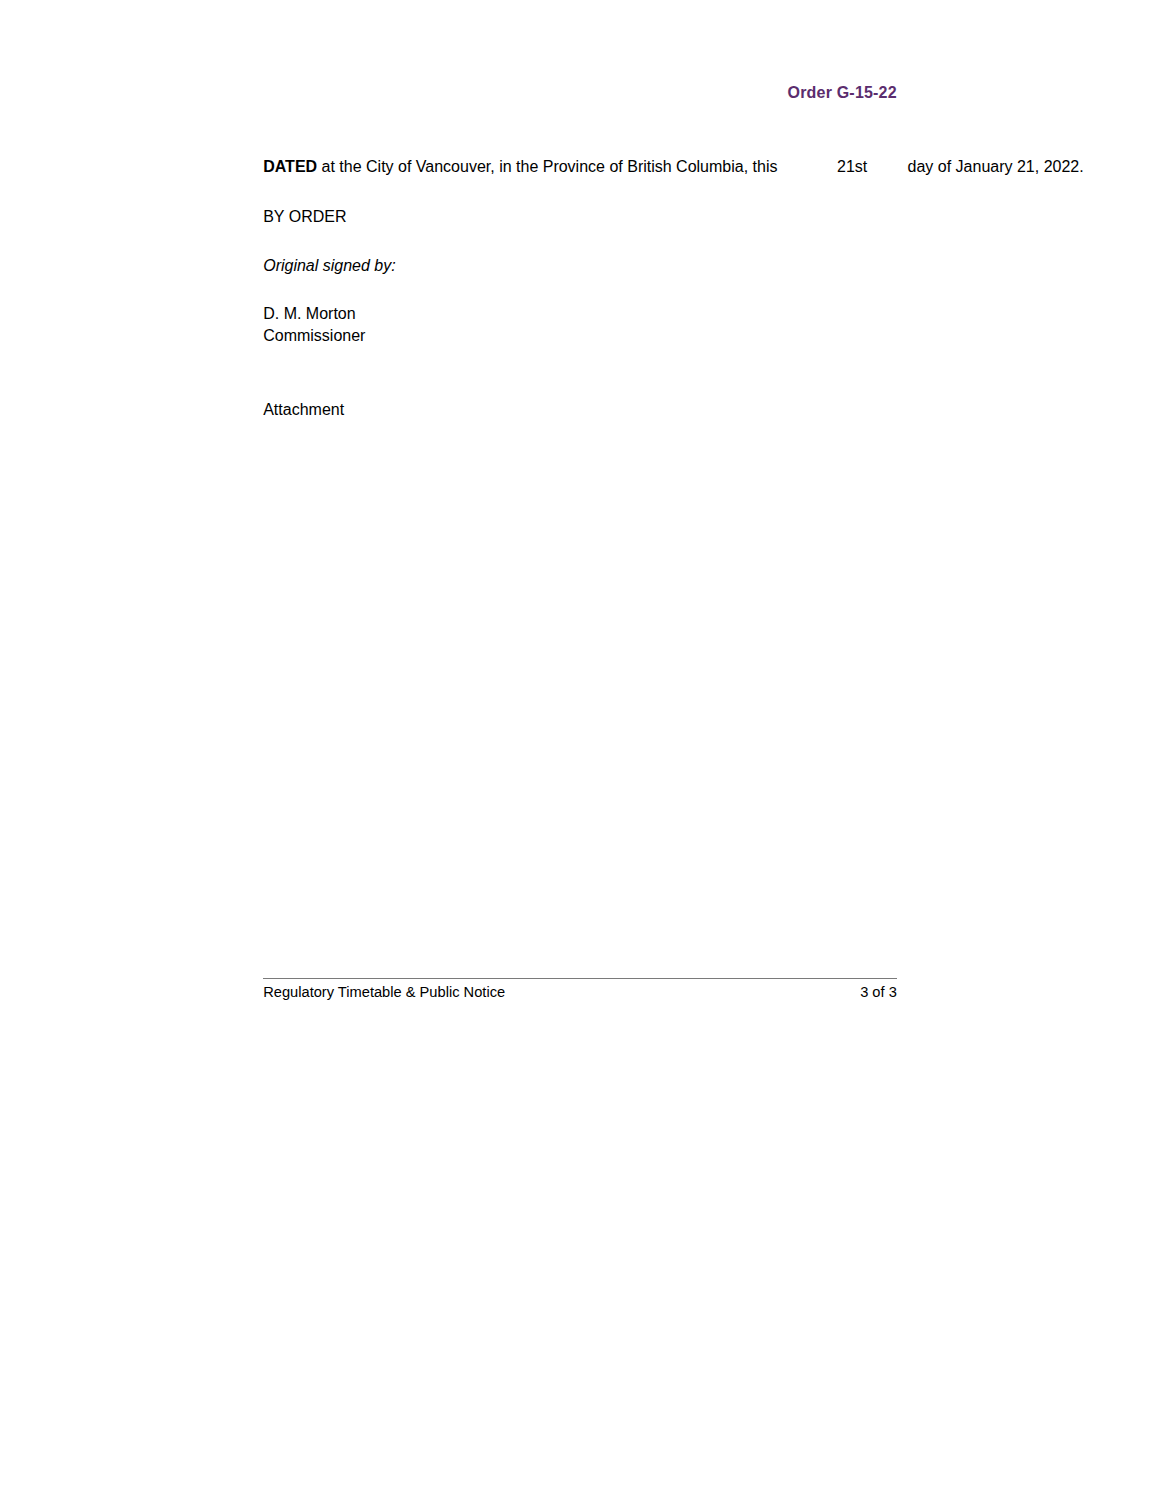Order G-15-22
DATED at the City of Vancouver, in the Province of British Columbia, this 21st day of January 21, 2022.
BY ORDER
Original signed by:
D. M. Morton
Commissioner
Attachment
Regulatory Timetable & Public Notice
3 of 3